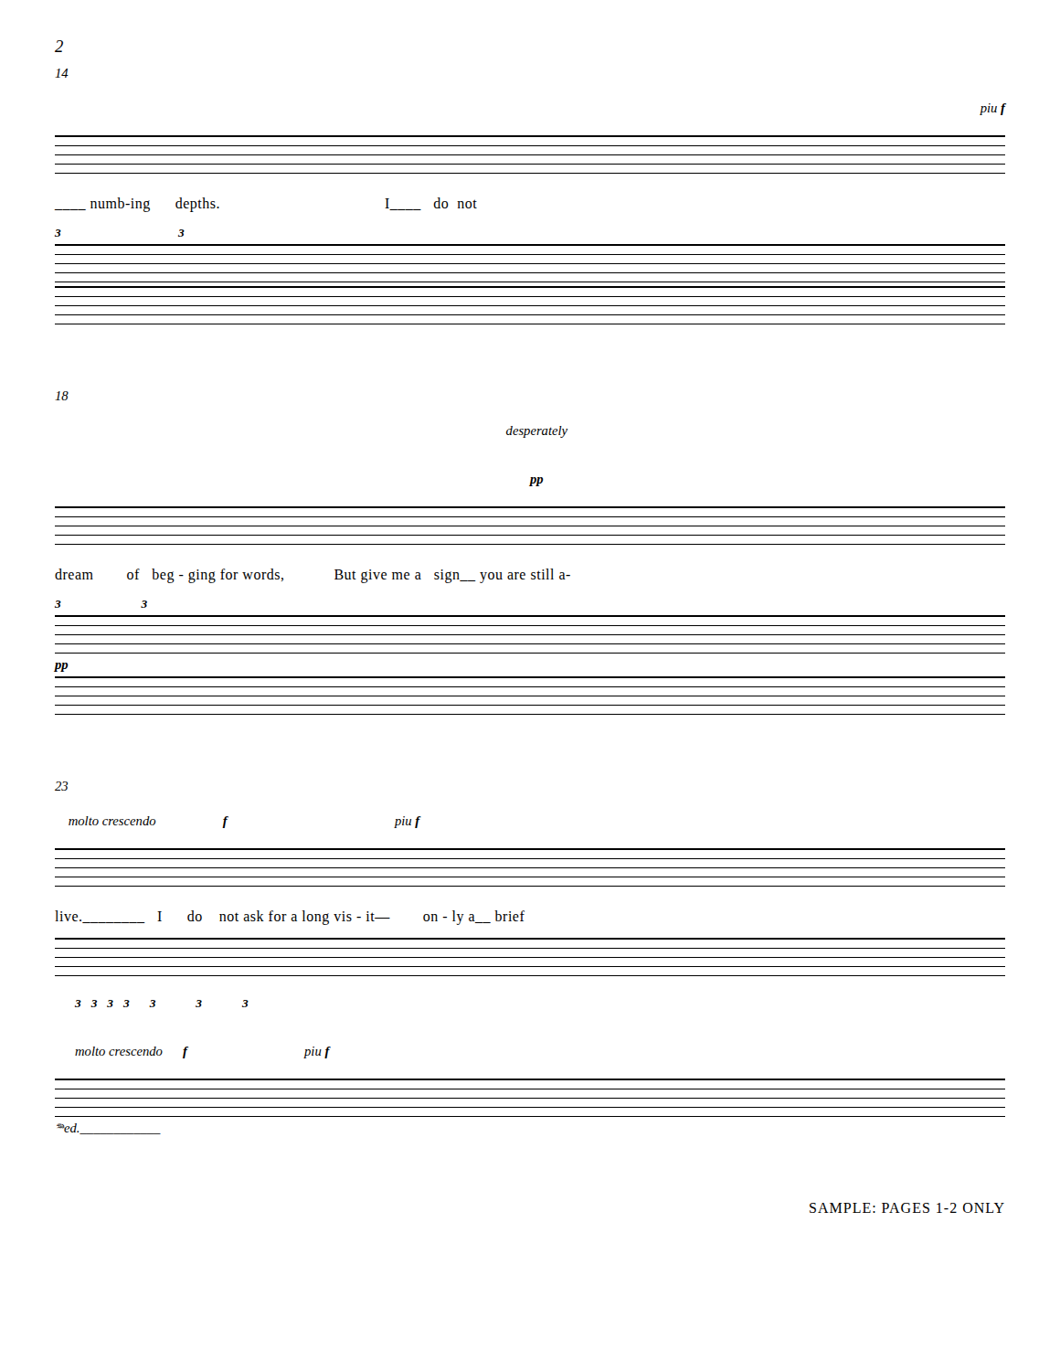2
14
piu f
____ numb-ing depths. I____ do not
3 3
18
desperately
pp
dream of beg - ging for words, But give me a sign__ you are still a-
3 3
pp
23
molto crescendo f piu f
live.________ I do not ask for a long vis - it— on - ly a__ brief
3 3 3 3 3 3 3
molto crescendo f piu f
𝆮ed.____________
SAMPLE: PAGES 1-2 ONLY